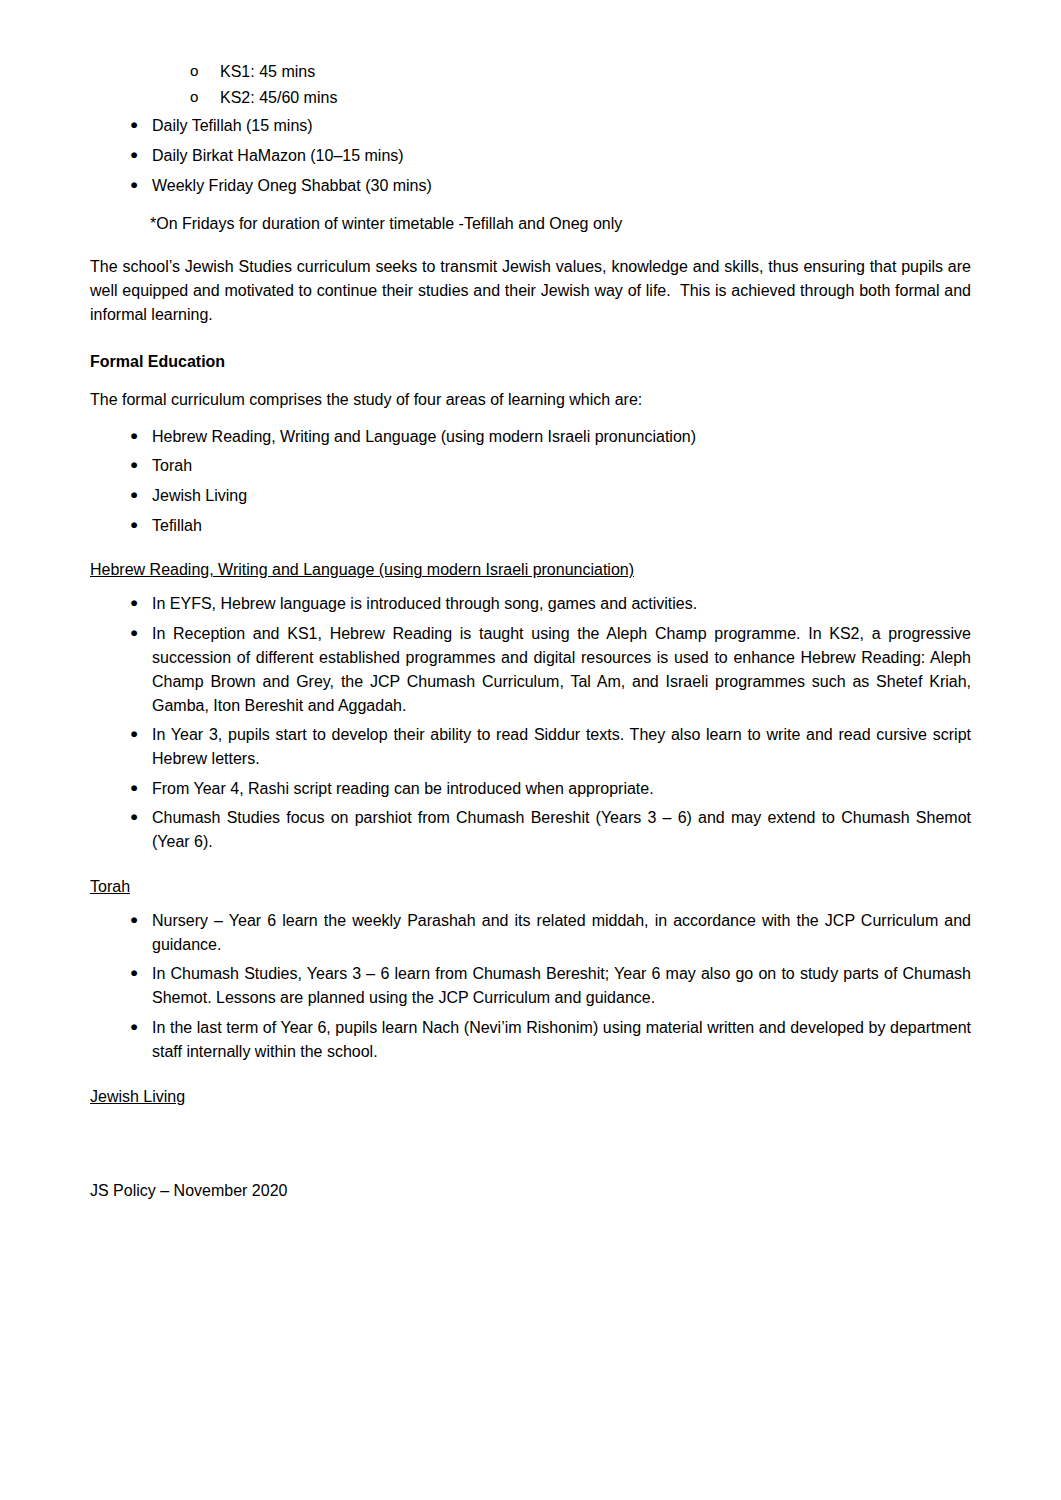KS1: 45 mins
KS2: 45/60 mins
Daily Tefillah (15 mins)
Daily Birkat HaMazon (10–15 mins)
Weekly Friday Oneg Shabbat (30 mins)
*On Fridays for duration of winter timetable -Tefillah and Oneg only
The school’s Jewish Studies curriculum seeks to transmit Jewish values, knowledge and skills, thus ensuring that pupils are well equipped and motivated to continue their studies and their Jewish way of life. This is achieved through both formal and informal learning.
Formal Education
The formal curriculum comprises the study of four areas of learning which are:
Hebrew Reading, Writing and Language (using modern Israeli pronunciation)
Torah
Jewish Living
Tefillah
Hebrew Reading, Writing and Language (using modern Israeli pronunciation)
In EYFS, Hebrew language is introduced through song, games and activities.
In Reception and KS1, Hebrew Reading is taught using the Aleph Champ programme. In KS2, a progressive succession of different established programmes and digital resources is used to enhance Hebrew Reading: Aleph Champ Brown and Grey, the JCP Chumash Curriculum, Tal Am, and Israeli programmes such as Shetef Kriah, Gamba, Iton Bereshit and Aggadah.
In Year 3, pupils start to develop their ability to read Siddur texts. They also learn to write and read cursive script Hebrew letters.
From Year 4, Rashi script reading can be introduced when appropriate.
Chumash Studies focus on parshiot from Chumash Bereshit (Years 3 – 6) and may extend to Chumash Shemot (Year 6).
Torah
Nursery – Year 6 learn the weekly Parashah and its related middah, in accordance with the JCP Curriculum and guidance.
In Chumash Studies, Years 3 – 6 learn from Chumash Bereshit; Year 6 may also go on to study parts of Chumash Shemot. Lessons are planned using the JCP Curriculum and guidance.
In the last term of Year 6, pupils learn Nach (Nevi’im Rishonim) using material written and developed by department staff internally within the school.
Jewish Living
JS Policy – November 2020